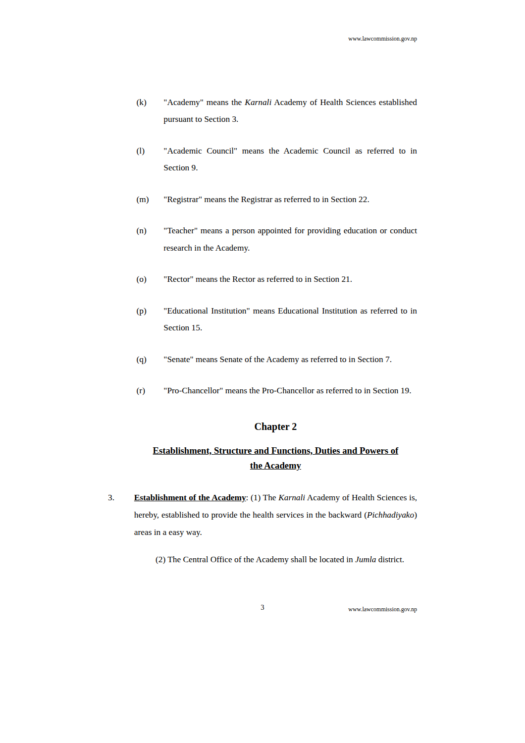www.lawcommission.gov.np
(k)
"Academy" means the Karnali Academy of Health Sciences established pursuant to Section 3.
(l)
"Academic Council" means the Academic Council as referred to in Section 9.
(m)
"Registrar" means the Registrar as referred to in Section 22.
(n)
"Teacher" means a person appointed for providing education or conduct research in the Academy.
(o)
"Rector" means the Rector as referred to in Section 21.
(p)
"Educational Institution" means Educational Institution as referred to in Section 15.
(q)
"Senate" means Senate of the Academy as referred to in Section 7.
(r)
"Pro-Chancellor" means the Pro-Chancellor as referred to in Section 19.
Chapter 2
Establishment, Structure and Functions, Duties and Powers of the Academy
3.
Establishment of the Academy: (1) The Karnali Academy of Health Sciences is, hereby, established to provide the health services in the backward (Pichhadiyako) areas in a easy way.
(2) The Central Office of the Academy shall be located in Jumla district.
3
www.lawcommission.gov.np